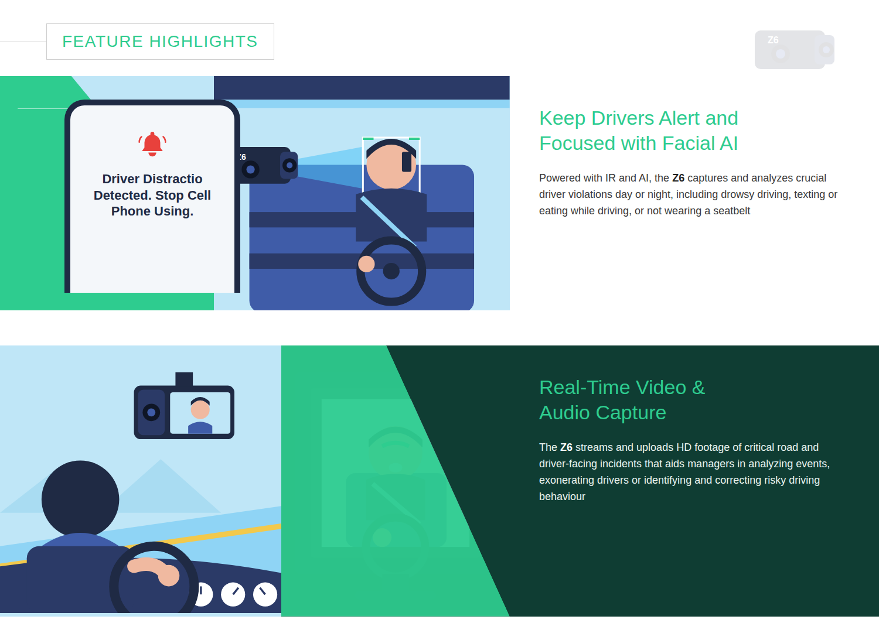Feature Highlights
Z6
Z6
Driver Distractio
Detected. Stop Cell
Phone Using.
Keep Drivers Alert and
Focused with Facial AI
Powered with IR and AI, the Z6 captures and analyzes crucial driver violations day or night, including drowsy driving, texting or eating while driving, or not wearing a seatbelt
Real-Time Video &
Audio Capture
The Z6 streams and uploads HD footage of critical road and driver-facing incidents that aids managers in analyzing events, exonerating drivers or identifying and correcting risky driving behaviour